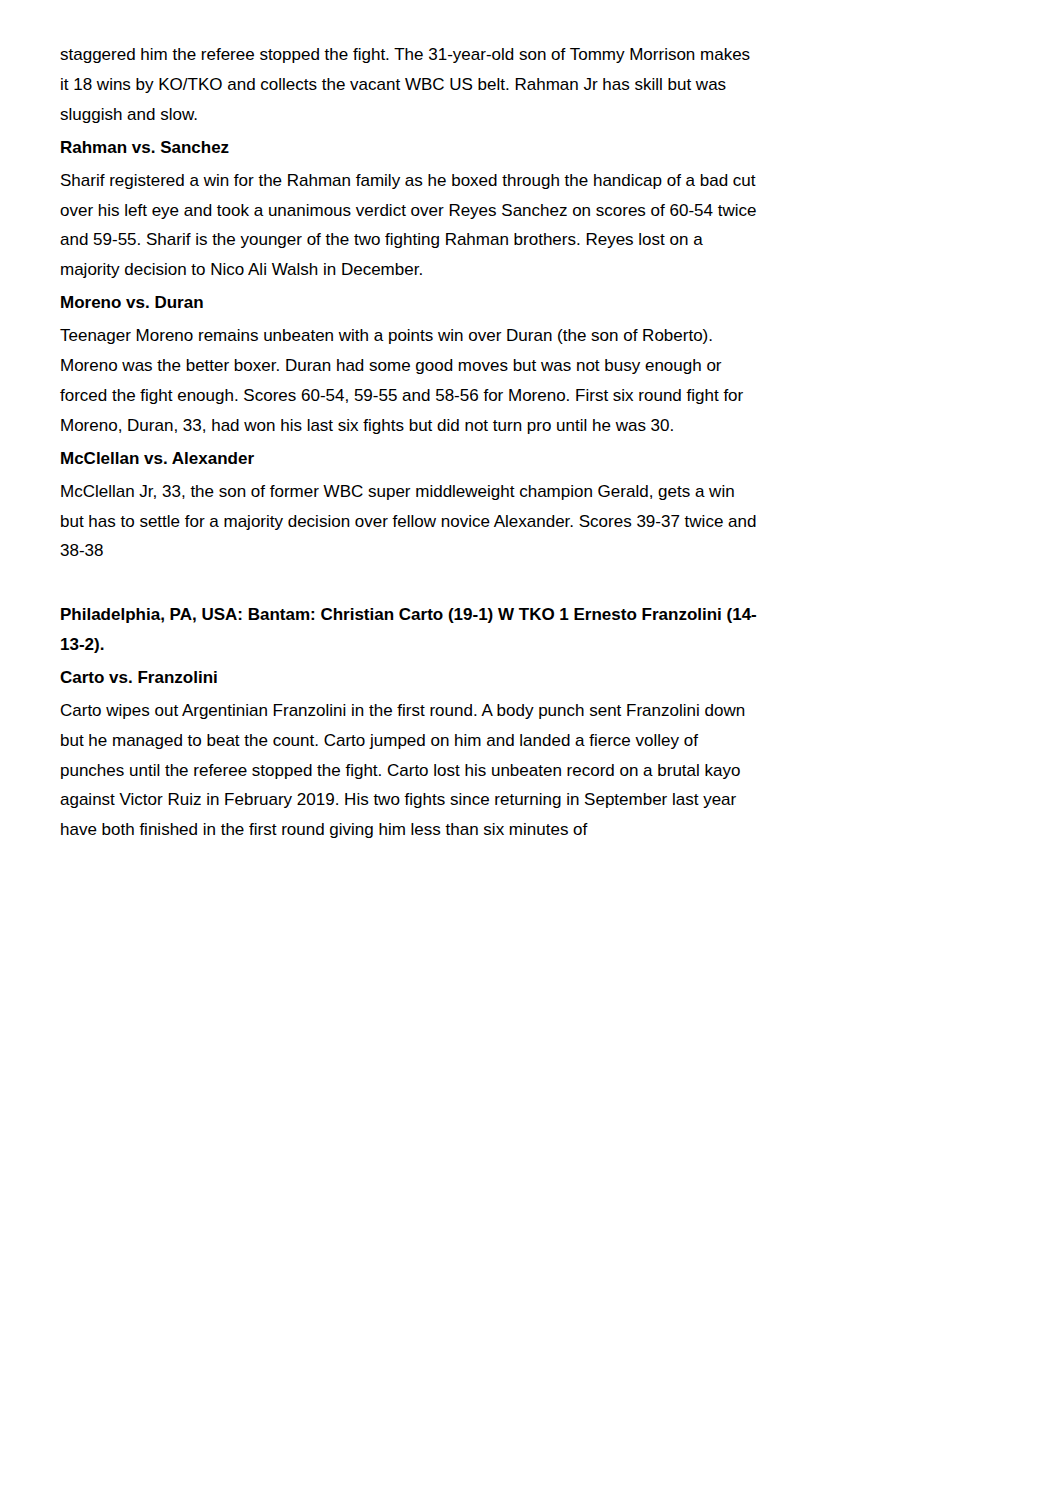staggered him the referee stopped the fight. The 31-year-old son of Tommy Morrison makes it 18 wins by KO/TKO and collects the vacant WBC US belt. Rahman Jr has skill but was sluggish and slow.
Rahman vs. Sanchez
Sharif registered a win for the Rahman family as he boxed through the handicap of a bad cut over his left eye and took a unanimous verdict over Reyes Sanchez on scores of 60-54 twice and 59-55. Sharif is the younger of the two fighting Rahman brothers. Reyes lost on a majority decision to Nico Ali Walsh in December.
Moreno vs. Duran
Teenager Moreno remains unbeaten with a points win over Duran (the son of Roberto). Moreno was the better boxer. Duran had some good moves but was not busy enough or forced the fight enough. Scores 60-54, 59-55 and 58-56 for Moreno. First six round fight for Moreno, Duran, 33, had won his last six fights but did not turn pro until he was 30.
McClellan vs. Alexander
McClellan Jr, 33, the son of former WBC super middleweight champion Gerald, gets a win but has to settle for a majority decision over fellow novice Alexander. Scores 39-37 twice and 38-38
Philadelphia, PA, USA: Bantam: Christian Carto (19-1) W TKO 1 Ernesto Franzolini (14-13-2).
Carto vs. Franzolini
Carto wipes out Argentinian Franzolini in the first round. A body punch sent Franzolini down but he managed to beat the count. Carto jumped on him and landed a fierce volley of punches until the referee stopped the fight. Carto lost his unbeaten record on a brutal kayo against Victor Ruiz in February 2019. His two fights since returning in September last year have both finished in the first round giving him less than six minutes of